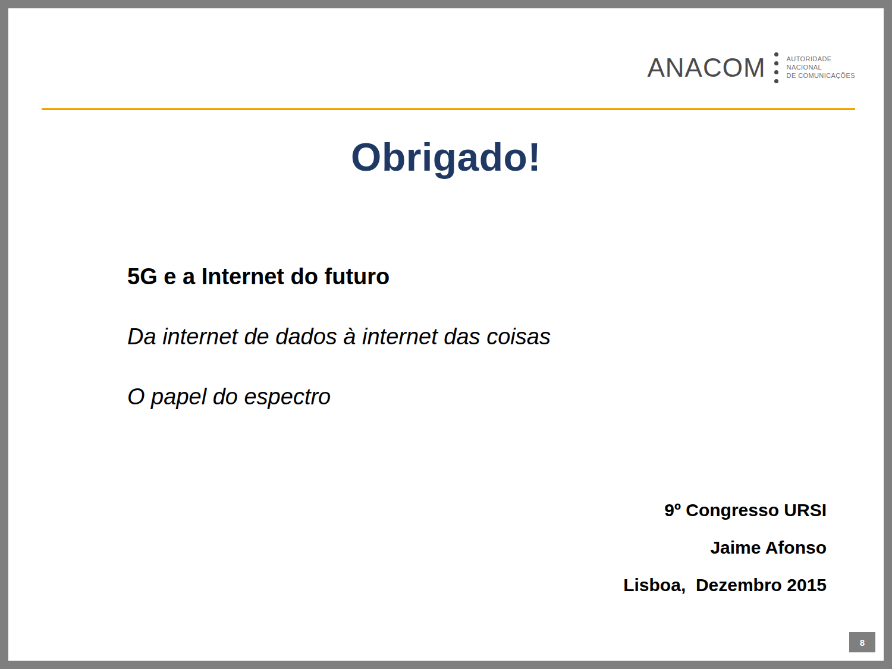ANACOM Autoridade
Nacional
de Comunicações
Obrigado!
5G e a Internet do futuro
Da internet de dados à internet das coisas
O papel do espectro
9º Congresso URSI
Jaime Afonso
Lisboa, Dezembro 2015
8